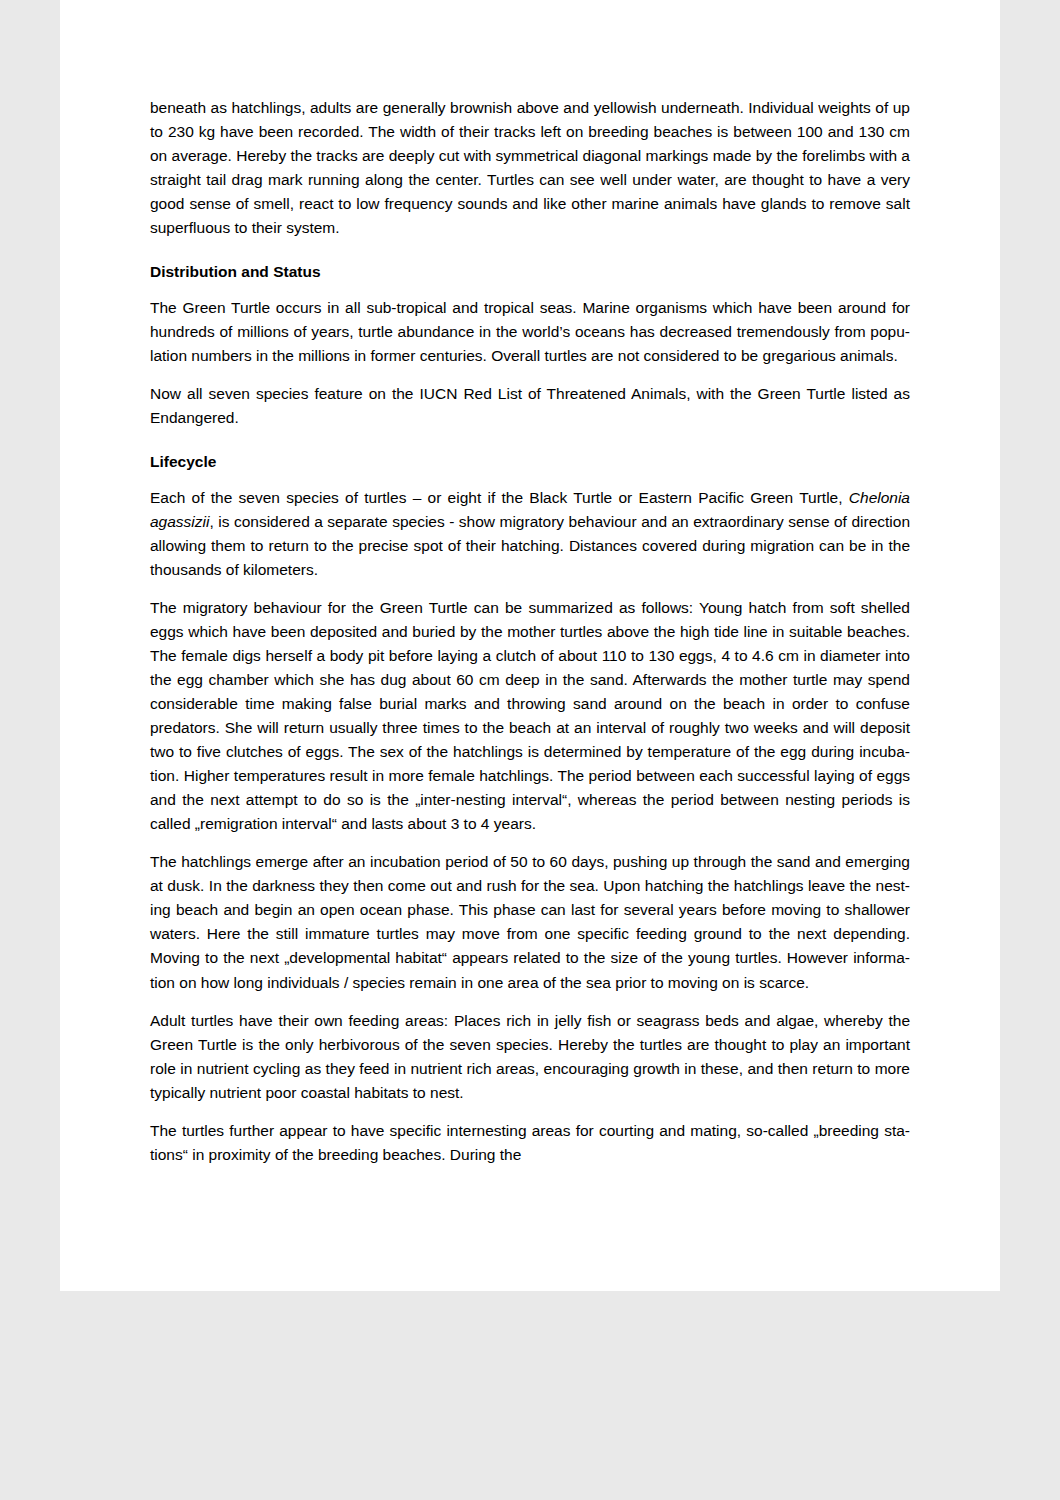beneath as hatchlings, adults are generally brownish above and yellowish underneath. Individual weights of up to 230 kg have been recorded. The width of their tracks left on breeding beaches is between 100 and 130 cm on average. Hereby the tracks are deeply cut with symmetrical diagonal markings made by the forelimbs with a straight tail drag mark running along the center. Turtles can see well under water, are thought to have a very good sense of smell, react to low frequency sounds and like other marine animals have glands to remove salt superfluous to their system.
Distribution and Status
The Green Turtle occurs in all sub-tropical and tropical seas. Marine organisms which have been around for hundreds of millions of years, turtle abundance in the world’s oceans has decreased tremendously from population numbers in the millions in former centuries. Overall turtles are not considered to be gregarious animals.
Now all seven species feature on the IUCN Red List of Threatened Animals, with the Green Turtle listed as Endangered.
Lifecycle
Each of the seven species of turtles – or eight if the Black Turtle or Eastern Pacific Green Turtle, Chelonia agassizii, is considered a separate species - show migratory behaviour and an extraordinary sense of direction allowing them to return to the precise spot of their hatching. Distances covered during migration can be in the thousands of kilometers.
The migratory behaviour for the Green Turtle can be summarized as follows: Young hatch from soft shelled eggs which have been deposited and buried by the mother turtles above the high tide line in suitable beaches. The female digs herself a body pit before laying a clutch of about 110 to 130 eggs, 4 to 4.6 cm in diameter into the egg chamber which she has dug about 60 cm deep in the sand. Afterwards the mother turtle may spend considerable time making false burial marks and throwing sand around on the beach in order to confuse predators. She will return usually three times to the beach at an interval of roughly two weeks and will deposit two to five clutches of eggs. The sex of the hatchlings is determined by temperature of the egg during incubation. Higher temperatures result in more female hatchlings. The period between each successful laying of eggs and the next attempt to do so is the „inter-nesting interval“, whereas the period between nesting periods is called „remigration interval“ and lasts about 3 to 4 years.
The hatchlings emerge after an incubation period of 50 to 60 days, pushing up through the sand and emerging at dusk. In the darkness they then come out and rush for the sea. Upon hatching the hatchlings leave the nesting beach and begin an open ocean phase. This phase can last for several years before moving to shallower waters. Here the still immature turtles may move from one specific feeding ground to the next depending. Moving to the next „developmental habitat“ appears related to the size of the young turtles. However information on how long individuals / species remain in one area of the sea prior to moving on is scarce.
Adult turtles have their own feeding areas: Places rich in jelly fish or seagrass beds and algae, whereby the Green Turtle is the only herbivorous of the seven species. Hereby the turtles are thought to play an important role in nutrient cycling as they feed in nutrient rich areas, encouraging growth in these, and then return to more typically nutrient poor coastal habitats to nest.
The turtles further appear to have specific internesting areas for courting and mating, so-called „breeding stations“ in proximity of the breeding beaches. During the